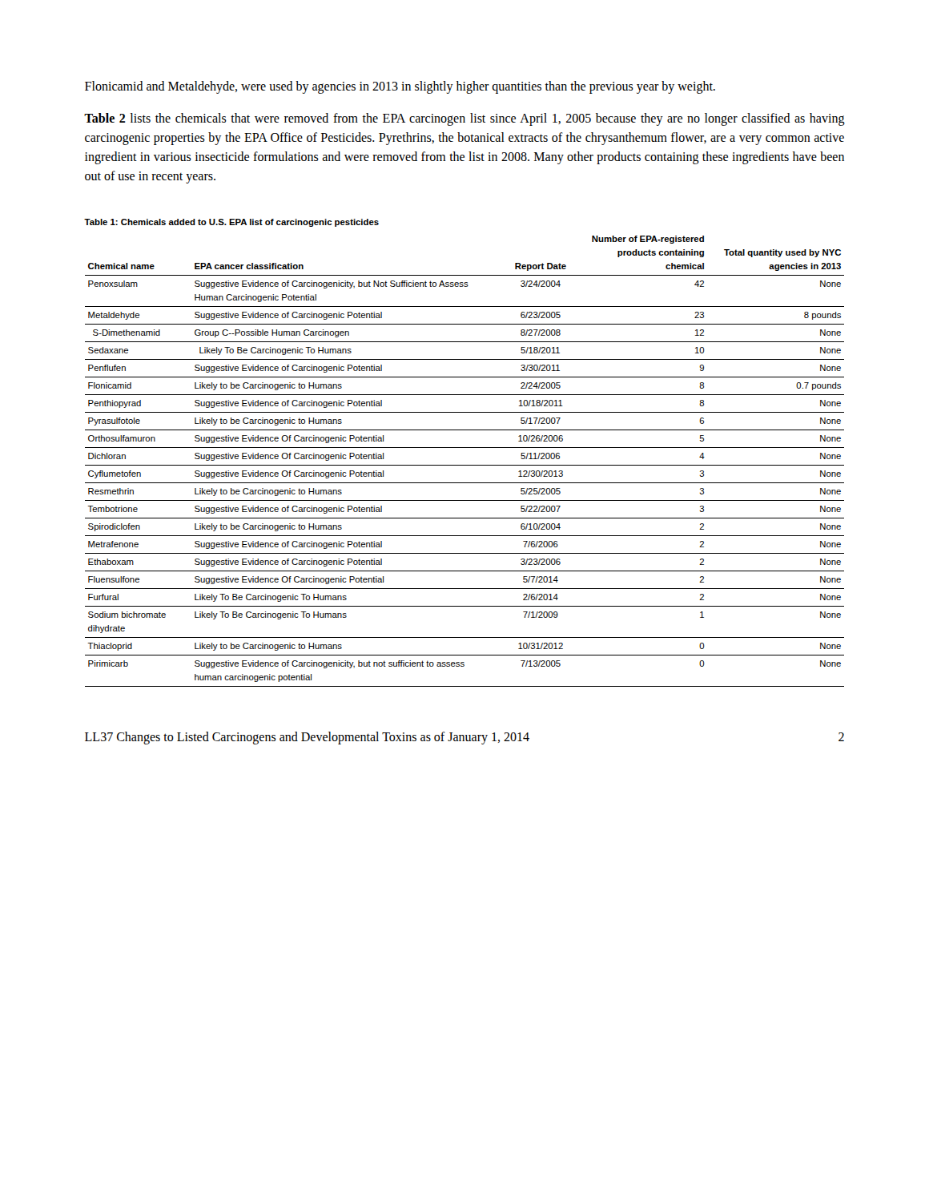Flonicamid and Metaldehyde, were used by agencies in 2013 in slightly higher quantities than the previous year by weight.
Table 2 lists the chemicals that were removed from the EPA carcinogen list since April 1, 2005 because they are no longer classified as having carcinogenic properties by the EPA Office of Pesticides. Pyrethrins, the botanical extracts of the chrysanthemum flower, are a very common active ingredient in various insecticide formulations and were removed from the list in 2008. Many other products containing these ingredients have been out of use in recent years.
Table 1: Chemicals added to U.S. EPA list of carcinogenic pesticides
| Chemical name | EPA cancer classification | Report Date | Number of EPA-registered products containing chemical | Total quantity used by NYC agencies in 2013 |
| --- | --- | --- | --- | --- |
| Penoxsulam | Suggestive Evidence of Carcinogenicity, but Not Sufficient to Assess Human Carcinogenic Potential | 3/24/2004 | 42 | None |
| Metaldehyde | Suggestive Evidence of Carcinogenic Potential | 6/23/2005 | 23 | 8 pounds |
| S-Dimethenamid | Group C--Possible Human Carcinogen | 8/27/2008 | 12 | None |
| Sedaxane | Likely To Be Carcinogenic To Humans | 5/18/2011 | 10 | None |
| Penflufen | Suggestive Evidence of Carcinogenic Potential | 3/30/2011 | 9 | None |
| Flonicamid | Likely to be Carcinogenic to Humans | 2/24/2005 | 8 | 0.7 pounds |
| Penthiopyrad | Suggestive Evidence of Carcinogenic Potential | 10/18/2011 | 8 | None |
| Pyrasulfotole | Likely to be Carcinogenic to Humans | 5/17/2007 | 6 | None |
| Orthosulfamuron | Suggestive Evidence Of Carcinogenic Potential | 10/26/2006 | 5 | None |
| Dichloran | Suggestive Evidence Of Carcinogenic Potential | 5/11/2006 | 4 | None |
| Cyflumetofen | Suggestive Evidence Of Carcinogenic Potential | 12/30/2013 | 3 | None |
| Resmethrin | Likely to be Carcinogenic to Humans | 5/25/2005 | 3 | None |
| Tembotrione | Suggestive Evidence of Carcinogenic Potential | 5/22/2007 | 3 | None |
| Spirodiclofen | Likely to be Carcinogenic to Humans | 6/10/2004 | 2 | None |
| Metrafenone | Suggestive Evidence of Carcinogenic Potential | 7/6/2006 | 2 | None |
| Ethaboxam | Suggestive Evidence of Carcinogenic Potential | 3/23/2006 | 2 | None |
| Fluensulfone | Suggestive Evidence Of Carcinogenic Potential | 5/7/2014 | 2 | None |
| Furfural | Likely To Be Carcinogenic To Humans | 2/6/2014 | 2 | None |
| Sodium bichromate dihydrate | Likely To Be Carcinogenic To Humans | 7/1/2009 | 1 | None |
| Thiacloprid | Likely to be Carcinogenic to Humans | 10/31/2012 | 0 | None |
| Pirimicarb | Suggestive Evidence of Carcinogenicity, but not sufficient to assess human carcinogenic potential | 7/13/2005 | 0 | None |
LL37 Changes to Listed Carcinogens and Developmental Toxins as of January 1, 2014 2